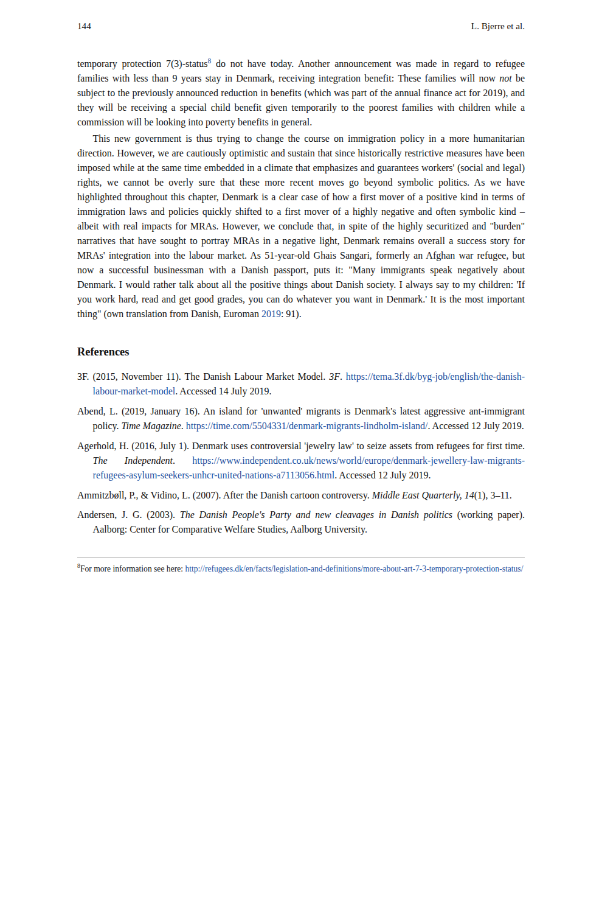144 L. Bjerre et al.
temporary protection 7(3)-status8 do not have today. Another announcement was made in regard to refugee families with less than 9 years stay in Denmark, receiving integration benefit: These families will now not be subject to the previously announced reduction in benefits (which was part of the annual finance act for 2019), and they will be receiving a special child benefit given temporarily to the poorest families with children while a commission will be looking into poverty benefits in general.
This new government is thus trying to change the course on immigration policy in a more humanitarian direction. However, we are cautiously optimistic and sustain that since historically restrictive measures have been imposed while at the same time embedded in a climate that emphasizes and guarantees workers' (social and legal) rights, we cannot be overly sure that these more recent moves go beyond symbolic politics. As we have highlighted throughout this chapter, Denmark is a clear case of how a first mover of a positive kind in terms of immigration laws and policies quickly shifted to a first mover of a highly negative and often symbolic kind – albeit with real impacts for MRAs. However, we conclude that, in spite of the highly securitized and "burden" narratives that have sought to portray MRAs in a negative light, Denmark remains overall a success story for MRAs' integration into the labour market. As 51-year-old Ghais Sangari, formerly an Afghan war refugee, but now a successful businessman with a Danish passport, puts it: "Many immigrants speak negatively about Denmark. I would rather talk about all the positive things about Danish society. I always say to my children: 'If you work hard, read and get good grades, you can do whatever you want in Denmark.' It is the most important thing" (own translation from Danish, Euroman 2019: 91).
References
3F. (2015, November 11). The Danish Labour Market Model. 3F. https://tema.3f.dk/byg-job/english/the-danish-labour-market-model. Accessed 14 July 2019.
Abend, L. (2019, January 16). An island for 'unwanted' migrants is Denmark's latest aggressive ant-immigrant policy. Time Magazine. https://time.com/5504331/denmark-migrants-lindholm-island/. Accessed 12 July 2019.
Agerhold, H. (2016, July 1). Denmark uses controversial 'jewelry law' to seize assets from refugees for first time. The Independent. https://www.independent.co.uk/news/world/europe/denmark-jewellery-law-migrants-refugees-asylum-seekers-unhcr-united-nations-a7113056.html. Accessed 12 July 2019.
Ammitzbøll, P., & Vidino, L. (2007). After the Danish cartoon controversy. Middle East Quarterly, 14(1), 3–11.
Andersen, J. G. (2003). The Danish People's Party and new cleavages in Danish politics (working paper). Aalborg: Center for Comparative Welfare Studies, Aalborg University.
8For more information see here: http://refugees.dk/en/facts/legislation-and-definitions/more-about-art-7-3-temporary-protection-status/